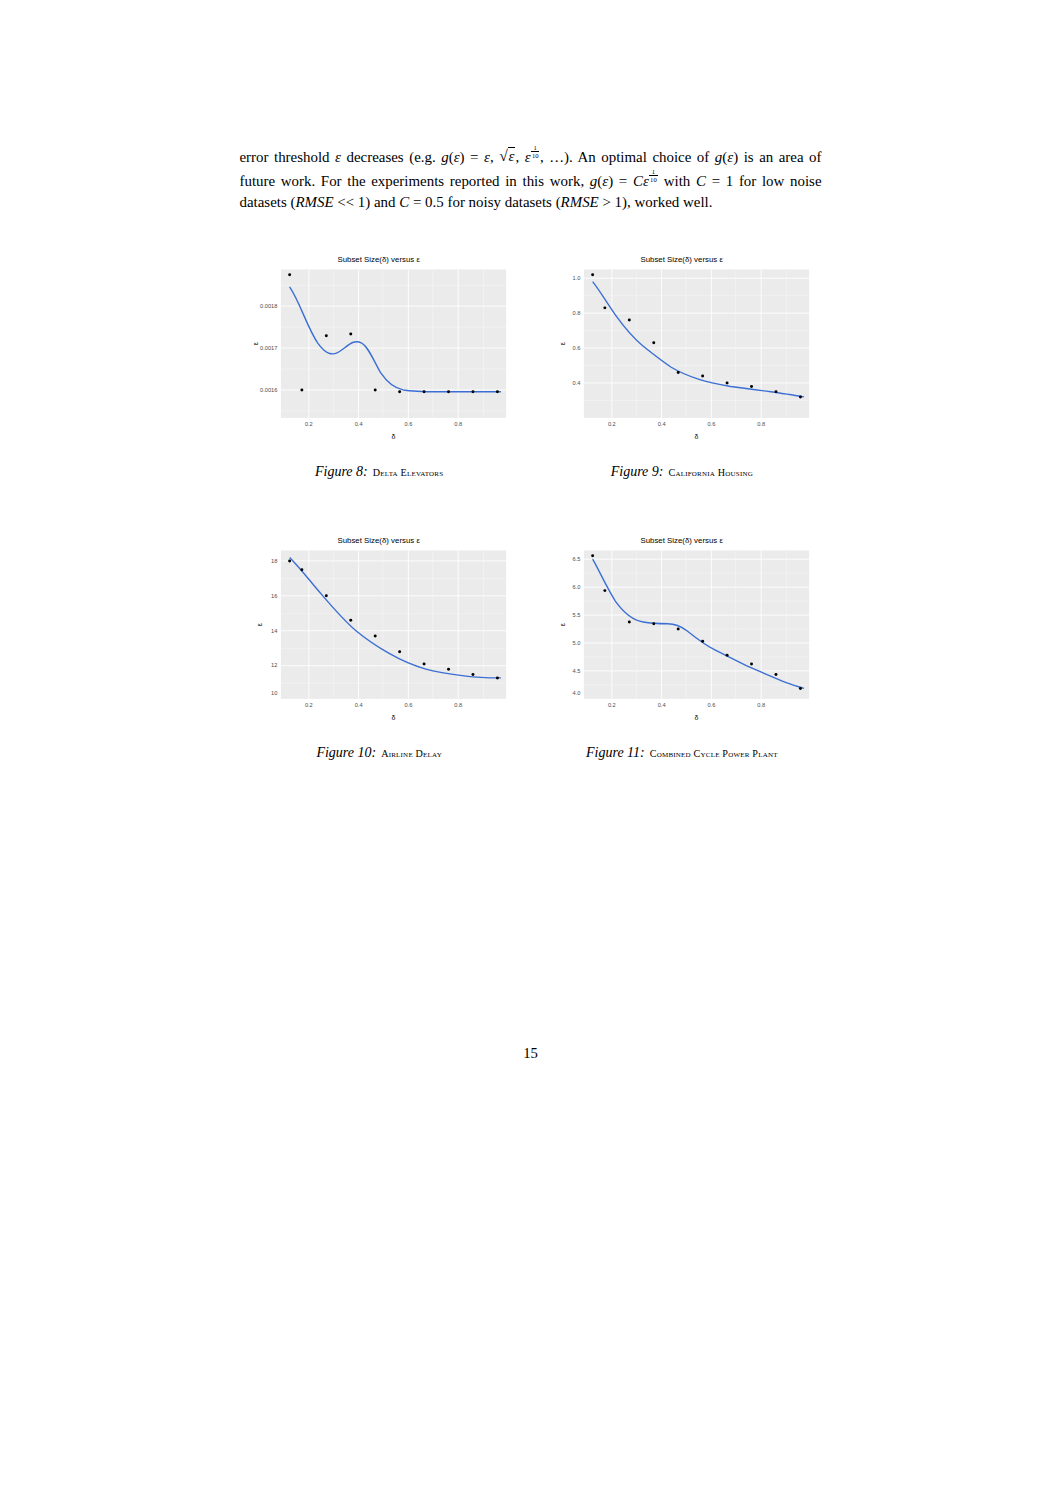error threshold ε decreases (e.g. g(ε) = ε, √ε, ε110, …). An optimal choice of g(ε) is an area of future work. For the experiments reported in this work, g(ε) = Cε110 with C = 1 for low noise datasets (RMSE << 1) and C = 0.5 for noisy datasets (RMSE > 1), worked well.
Subset Size(δ) versus ε 0.0018 0.0017 0.0016 0.2 0.4 0.6 0.8 δ ε
Figure 8:Delta Elevators
Subset Size(δ) versus ε 1.0 0.8 0.6 0.4 0.2 0.4 0.6 0.8 δ ε
Figure 9:California Housing
Subset Size(δ) versus ε 18 16 14 12 10 0.2 0.4 0.6 0.8 δ ε
Figure 10:Airline Delay
Subset Size(δ) versus ε 6.5 6.0 5.5 5.0 4.5 4.0 0.2 0.4 0.6 0.8 δ ε
Figure 11:Combined Cycle Power Plant
15